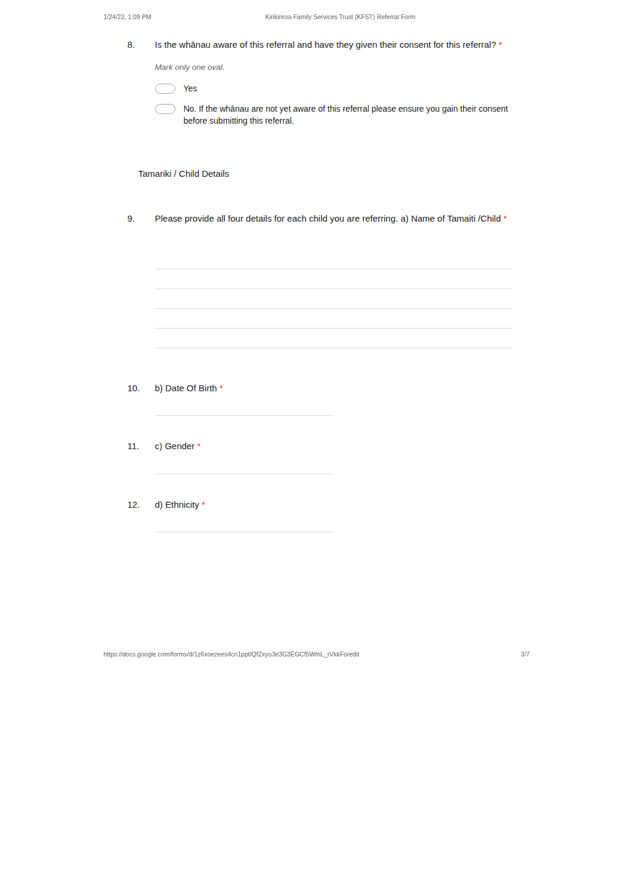1/24/22, 1:09 PM
Kirikiriroa Family Services Trust (KFST) Referral Form
8.
Is the whānau aware of this referral and have they given their consent for this referral? *
Mark only one oval.
Yes
No. If the whānau are not yet aware of this referral please ensure you gain their consent before submitting this referral.
Tamariki / Child Details
9.
Please provide all four details for each child you are referring. a) Name of Tamaiti /Child *
10.
b) Date Of Birth *
11.
c) Gender *
12.
d) Ethnicity *
https://docs.google.com/forms/d/1z6xoezees4cn1pptIQfZxyu3e3G3EGCf5WmL_rVkkFo/edit
3/7